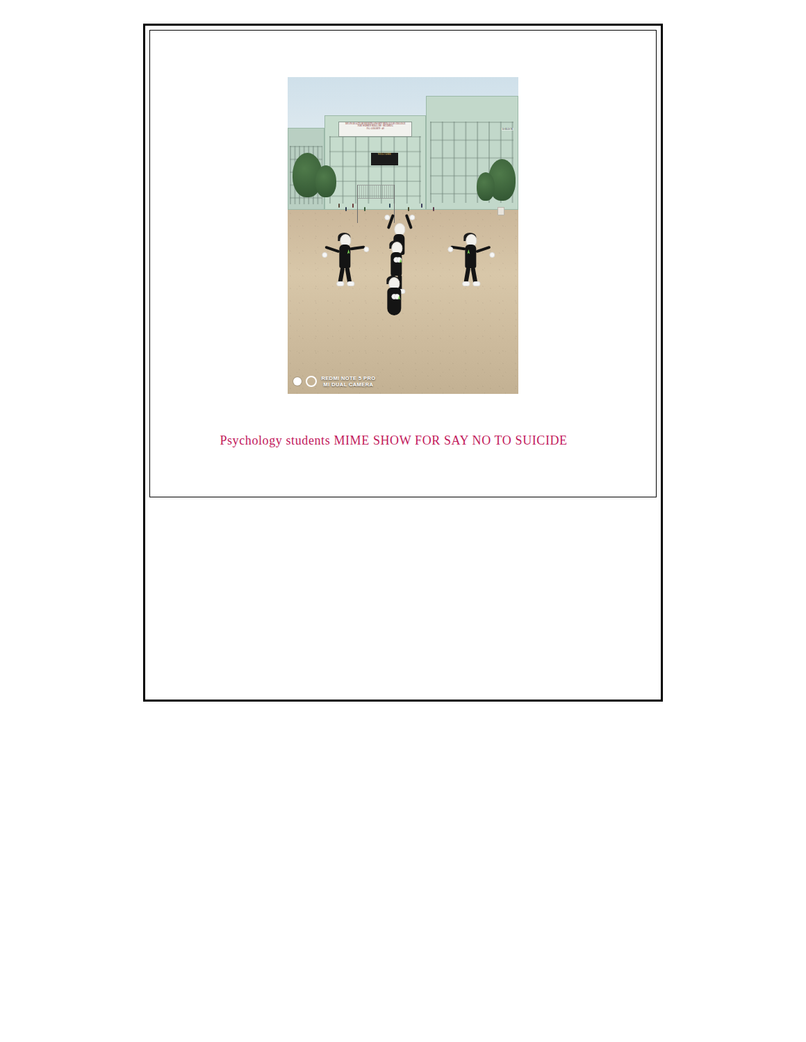DHANABAGIYAM KRISHNASWAMY MUDALIAR COLLEGE
FOR WOMEN KOLLAM - M.I.DRUG
P.G. GOLDEN - 40
WELCOME
D-BLOCK
REDMI NOTE 5 PRO
MI DUAL CAMERA
Psychology students MIME SHOW FOR SAY NO TO SUICIDE